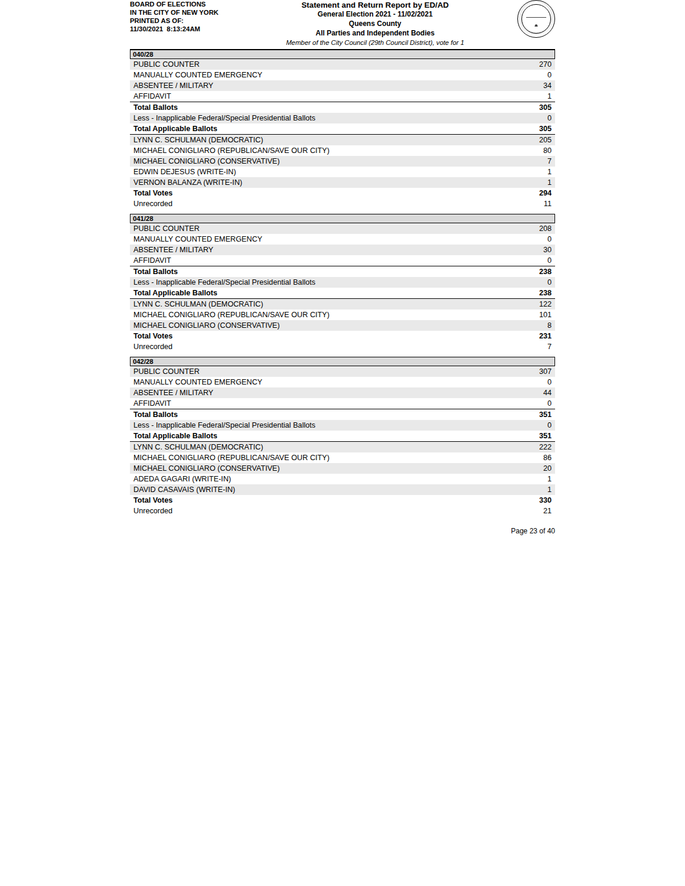BOARD OF ELECTIONS
IN THE CITY OF NEW YORK
PRINTED AS OF:
11/30/2021 8:13:24AM
Statement and Return Report by ED/AD
General Election 2021 - 11/02/2021
Queens County
All Parties and Independent Bodies
Member of the City Council (29th Council District), vote for 1
040/28
| PUBLIC COUNTER | 270 |
| MANUALLY COUNTED EMERGENCY | 0 |
| ABSENTEE / MILITARY | 34 |
| AFFIDAVIT | 1 |
| Total Ballots | 305 |
| Less - Inapplicable Federal/Special Presidential Ballots | 0 |
| Total Applicable Ballots | 305 |
| LYNN C. SCHULMAN (DEMOCRATIC) | 205 |
| MICHAEL CONIGLIARO (REPUBLICAN/SAVE OUR CITY) | 80 |
| MICHAEL CONIGLIARO (CONSERVATIVE) | 7 |
| EDWIN DEJESUS (WRITE-IN) | 1 |
| VERNON BALANZA (WRITE-IN) | 1 |
| Total Votes | 294 |
| Unrecorded | 11 |
041/28
| PUBLIC COUNTER | 208 |
| MANUALLY COUNTED EMERGENCY | 0 |
| ABSENTEE / MILITARY | 30 |
| AFFIDAVIT | 0 |
| Total Ballots | 238 |
| Less - Inapplicable Federal/Special Presidential Ballots | 0 |
| Total Applicable Ballots | 238 |
| LYNN C. SCHULMAN (DEMOCRATIC) | 122 |
| MICHAEL CONIGLIARO (REPUBLICAN/SAVE OUR CITY) | 101 |
| MICHAEL CONIGLIARO (CONSERVATIVE) | 8 |
| Total Votes | 231 |
| Unrecorded | 7 |
042/28
| PUBLIC COUNTER | 307 |
| MANUALLY COUNTED EMERGENCY | 0 |
| ABSENTEE / MILITARY | 44 |
| AFFIDAVIT | 0 |
| Total Ballots | 351 |
| Less - Inapplicable Federal/Special Presidential Ballots | 0 |
| Total Applicable Ballots | 351 |
| LYNN C. SCHULMAN (DEMOCRATIC) | 222 |
| MICHAEL CONIGLIARO (REPUBLICAN/SAVE OUR CITY) | 86 |
| MICHAEL CONIGLIARO (CONSERVATIVE) | 20 |
| ADEDA GAGARI (WRITE-IN) | 1 |
| DAVID CASAVAIS (WRITE-IN) | 1 |
| Total Votes | 330 |
| Unrecorded | 21 |
Page 23 of 40